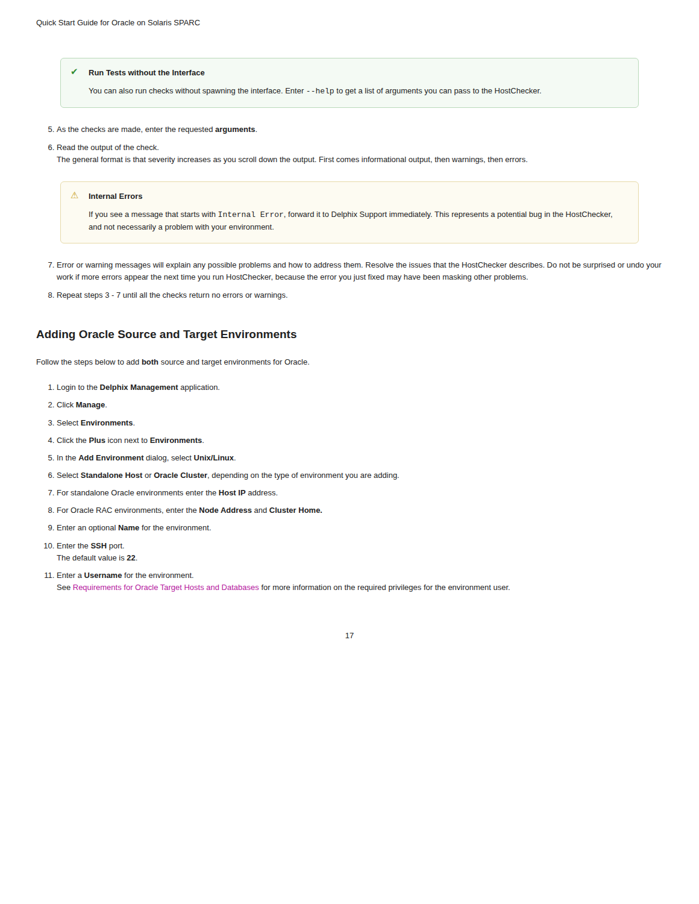Quick Start Guide for Oracle on Solaris SPARC
✔
Run Tests without the Interface
You can also run checks without spawning the interface. Enter --help to get a list of arguments you can pass to the HostChecker.
As the checks are made, enter the requested arguments.
Read the output of the check.
The general format is that severity increases as you scroll down the output. First comes informational output, then warnings, then errors.
⚠
Internal Errors
If you see a message that starts with Internal Error, forward it to Delphix Support immediately. This represents a potential bug in the HostChecker, and not necessarily a problem with your environment.
Error or warning messages will explain any possible problems and how to address them. Resolve the issues that the HostChecker describes. Do not be surprised or undo your work if more errors appear the next time you run HostChecker, because the error you just fixed may have been masking other problems.
Repeat steps 3 - 7 until all the checks return no errors or warnings.
Adding Oracle Source and Target Environments
Follow the steps below to add both source and target environments for Oracle.
Login to the Delphix Management application.
Click Manage.
Select Environments.
Click the Plus icon next to Environments.
In the Add Environment dialog, select Unix/Linux.
Select Standalone Host or Oracle Cluster, depending on the type of environment you are adding.
For standalone Oracle environments enter the Host IP address.
For Oracle RAC environments, enter the Node Address and Cluster Home.
Enter an optional Name for the environment.
Enter the SSH port.
The default value is 22.
Enter a Username for the environment.
See Requirements for Oracle Target Hosts and Databases for more information on the required privileges for the environment user.
17